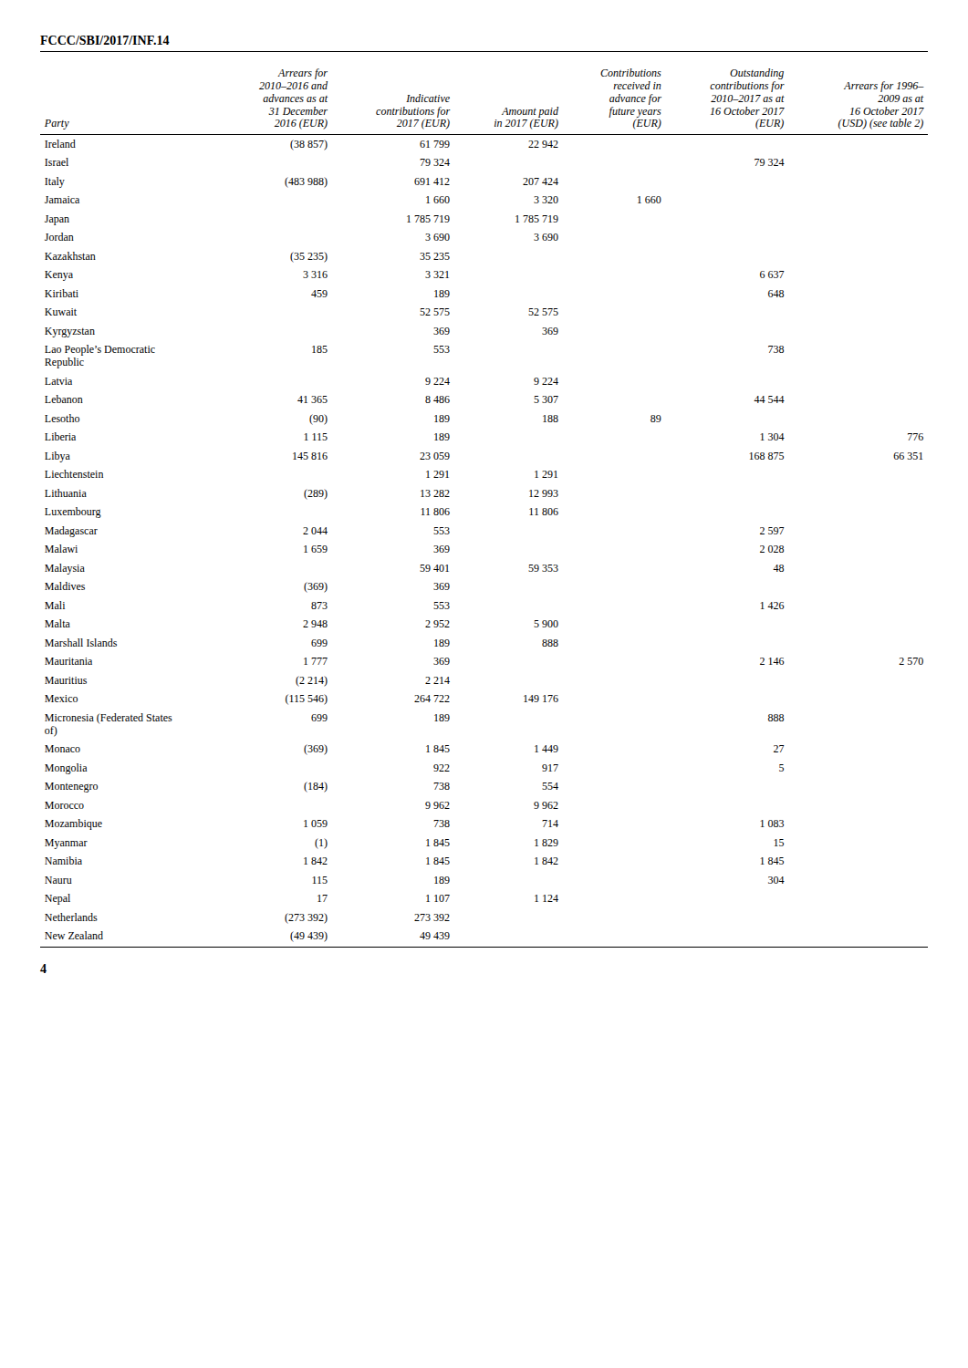FCCC/SBI/2017/INF.14
| Party | Arrears for 2010–2016 and advances as at 31 December 2016 (EUR) | Indicative contributions for 2017 (EUR) | Amount paid in 2017 (EUR) | Contributions received in advance for future years (EUR) | Outstanding contributions for 2010–2017 as at 16 October 2017 (EUR) | Arrears for 1996– 2009 as at 16 October 2017 (USD) (see table 2) |
| --- | --- | --- | --- | --- | --- | --- |
| Ireland | (38 857) | 61 799 | 22 942 | | | |
| Israel | | 79 324 | | | 79 324 | |
| Italy | (483 988) | 691 412 | 207 424 | | | |
| Jamaica | | 1 660 | 3 320 | 1 660 | | |
| Japan | | 1 785 719 | 1 785 719 | | | |
| Jordan | | 3 690 | 3 690 | | | |
| Kazakhstan | (35 235) | 35 235 | | | | |
| Kenya | 3 316 | 3 321 | | | 6 637 | |
| Kiribati | 459 | 189 | | | 648 | |
| Kuwait | | 52 575 | 52 575 | | | |
| Kyrgyzstan | | 369 | 369 | | | |
| Lao People’s Democratic Republic | 185 | 553 | | | 738 | |
| Latvia | | 9 224 | 9 224 | | | |
| Lebanon | 41 365 | 8 486 | 5 307 | | 44 544 | |
| Lesotho | (90) | 189 | 188 | 89 | | |
| Liberia | 1 115 | 189 | | | 1 304 | 776 |
| Libya | 145 816 | 23 059 | | | 168 875 | 66 351 |
| Liechtenstein | | 1 291 | 1 291 | | | |
| Lithuania | (289) | 13 282 | 12 993 | | | |
| Luxembourg | | 11 806 | 11 806 | | | |
| Madagascar | 2 044 | 553 | | | 2 597 | |
| Malawi | 1 659 | 369 | | | 2 028 | |
| Malaysia | | 59 401 | 59 353 | | 48 | |
| Maldives | (369) | 369 | | | | |
| Mali | 873 | 553 | | | 1 426 | |
| Malta | 2 948 | 2 952 | 5 900 | | | |
| Marshall Islands | 699 | 189 | 888 | | | |
| Mauritania | 1 777 | 369 | | | 2 146 | 2 570 |
| Mauritius | (2 214) | 2 214 | | | | |
| Mexico | (115 546) | 264 722 | 149 176 | | | |
| Micronesia (Federated States of) | 699 | 189 | | | 888 | |
| Monaco | (369) | 1 845 | 1 449 | | 27 | |
| Mongolia | | 922 | 917 | | 5 | |
| Montenegro | (184) | 738 | 554 | | | |
| Morocco | | 9 962 | 9 962 | | | |
| Mozambique | 1 059 | 738 | 714 | | 1 083 | |
| Myanmar | (1) | 1 845 | 1 829 | | 15 | |
| Namibia | 1 842 | 1 845 | 1 842 | | 1 845 | |
| Nauru | 115 | 189 | | | 304 | |
| Nepal | 17 | 1 107 | 1 124 | | | |
| Netherlands | (273 392) | 273 392 | | | | |
| New Zealand | (49 439) | 49 439 | | | | |
4